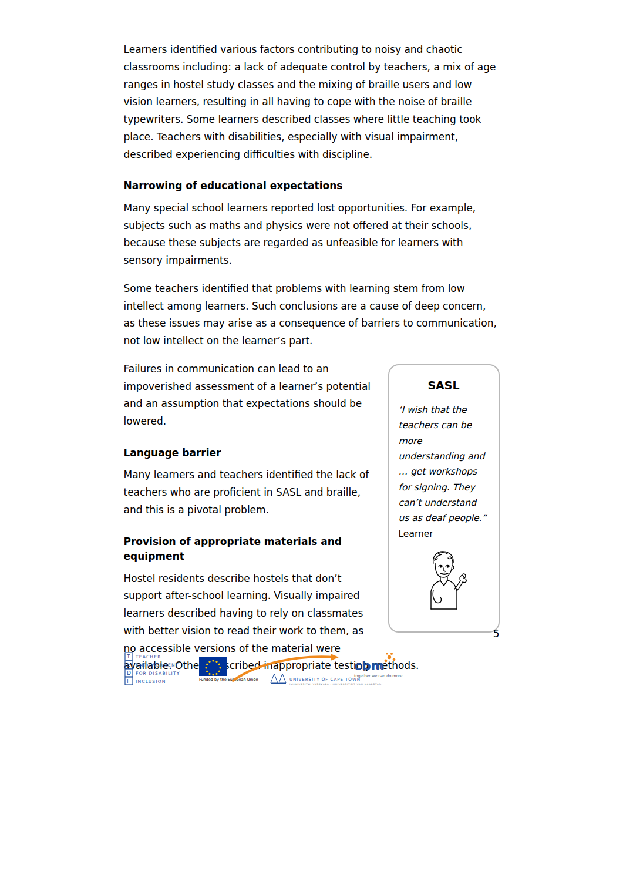Learners identified various factors contributing to noisy and chaotic classrooms including: a lack of adequate control by teachers, a mix of age ranges in hostel study classes and the mixing of braille users and low vision learners, resulting in all having to cope with the noise of braille typewriters. Some learners described classes where little teaching took place. Teachers with disabilities, especially with visual impairment, described experiencing difficulties with discipline.
Narrowing of educational expectations
Many special school learners reported lost opportunities. For example, subjects such as maths and physics were not offered at their schools, because these subjects are regarded as unfeasible for learners with sensory impairments.
Some teachers identified that problems with learning stem from low intellect among learners. Such conclusions are a cause of deep concern, as these issues may arise as a consequence of barriers to communication, not low intellect on the learner’s part.
SASL
‘I wish that the teachers can be more understanding and … get workshops for signing. They can’t understand us as deaf people.”
Learner
Failures in communication can lead to an impoverished assessment of a learner’s potential and an assumption that expectations should be lowered.
Language barrier
Many learners and teachers identified the lack of teachers who are proficient in SASL and braille, and this is a pivotal problem.
Provision of appropriate materials and equipment
Hostel residents describe hostels that don’t support after-school learning. Visually impaired learners described having to rely on classmates with better vision to read their work to them, as no accessible versions of the material were available. Others described inappropriate testing methods.
5
T E D I TEACHER EMPOWERMENT FOR DISABILITY INCLUSION Funded by the European Union cbm together we can do more UNIVERSITY OF CAPE TOWN IYUNIVESITHI YASEKAPA · UNIVERSITEIT VAN KAAPSTAD